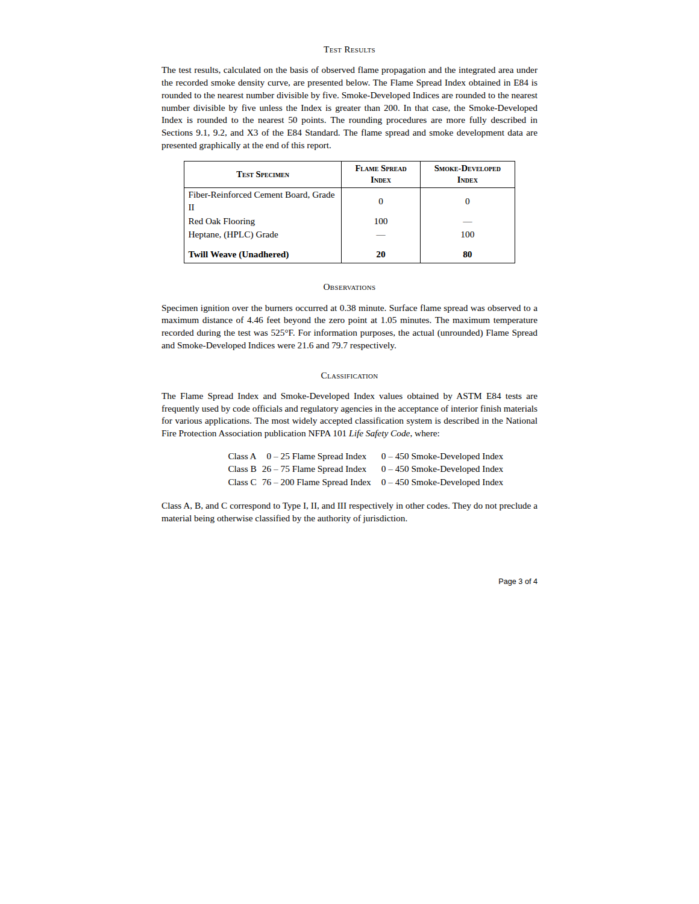Test Results
The test results, calculated on the basis of observed flame propagation and the integrated area under the recorded smoke density curve, are presented below. The Flame Spread Index obtained in E84 is rounded to the nearest number divisible by five. Smoke-Developed Indices are rounded to the nearest number divisible by five unless the Index is greater than 200. In that case, the Smoke-Developed Index is rounded to the nearest 50 points. The rounding procedures are more fully described in Sections 9.1, 9.2, and X3 of the E84 Standard. The flame spread and smoke development data are presented graphically at the end of this report.
| Test Specimen | Flame Spread Index | Smoke-Developed Index |
| --- | --- | --- |
| Fiber-Reinforced Cement Board, Grade II | 0 | 0 |
| Red Oak Flooring | 100 | — |
| Heptane, (HPLC) Grade | — | 100 |
| Twill Weave (Unadhered) | 20 | 80 |
Observations
Specimen ignition over the burners occurred at 0.38 minute. Surface flame spread was observed to a maximum distance of 4.46 feet beyond the zero point at 1.05 minutes. The maximum temperature recorded during the test was 525°F. For information purposes, the actual (unrounded) Flame Spread and Smoke-Developed Indices were 21.6 and 79.7 respectively.
Classification
The Flame Spread Index and Smoke-Developed Index values obtained by ASTM E84 tests are frequently used by code officials and regulatory agencies in the acceptance of interior finish materials for various applications. The most widely accepted classification system is described in the National Fire Protection Association publication NFPA 101 Life Safety Code, where:
| Class A | 0 – 25 Flame Spread Index | 0 – 450 Smoke-Developed Index |
| Class B | 26 – 75 Flame Spread Index | 0 – 450 Smoke-Developed Index |
| Class C | 76 – 200 Flame Spread Index | 0 – 450 Smoke-Developed Index |
Class A, B, and C correspond to Type I, II, and III respectively in other codes. They do not preclude a material being otherwise classified by the authority of jurisdiction.
Page 3 of 4